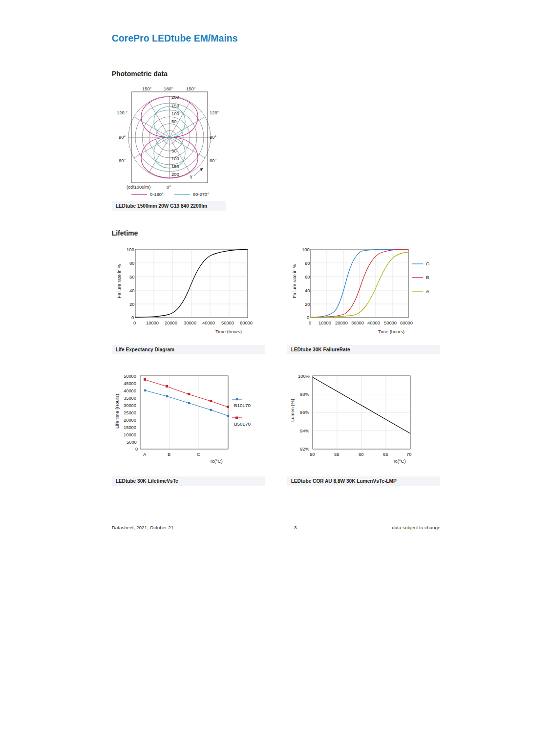CorePro LEDtube EM/Mains
Photometric data
200 150 100 50 50 100 150 200 150° 180° 150° 120 ° 120° 90° 90° 60° 60° 0° (cd/1000lm) γ 0-180° 90-270°
LEDtube 1500mm 20W G13 840 2200lm
Lifetime
| 100 80 60 40 20 0 0 10000 20000 30000 40000 50000 60000 Failure rate in % Time (hours) Life Expectancy Diagram | 100 80 60 40 20 0 0 10000 20000 30000 40000 50000 60000 Failure rate in % Time (hours) C B A LEDtube 30K FailureRate |
| 50000 45000 40000 35000 30000 25000 20000 15000 10000 5000 0 A B C Tc(°C) Life time (Hours) B10L70 B50L70 LEDtube 30K LifetimeVsTc | 100% 98% 96% 94% 92% 50 55 60 65 70 Lumen (%) Tc(°C) LEDtube COR AU 8,8W 30K LumenVsTc-LMP |
| Datasheet, 2021, October 21 | 3 | data subject to change |